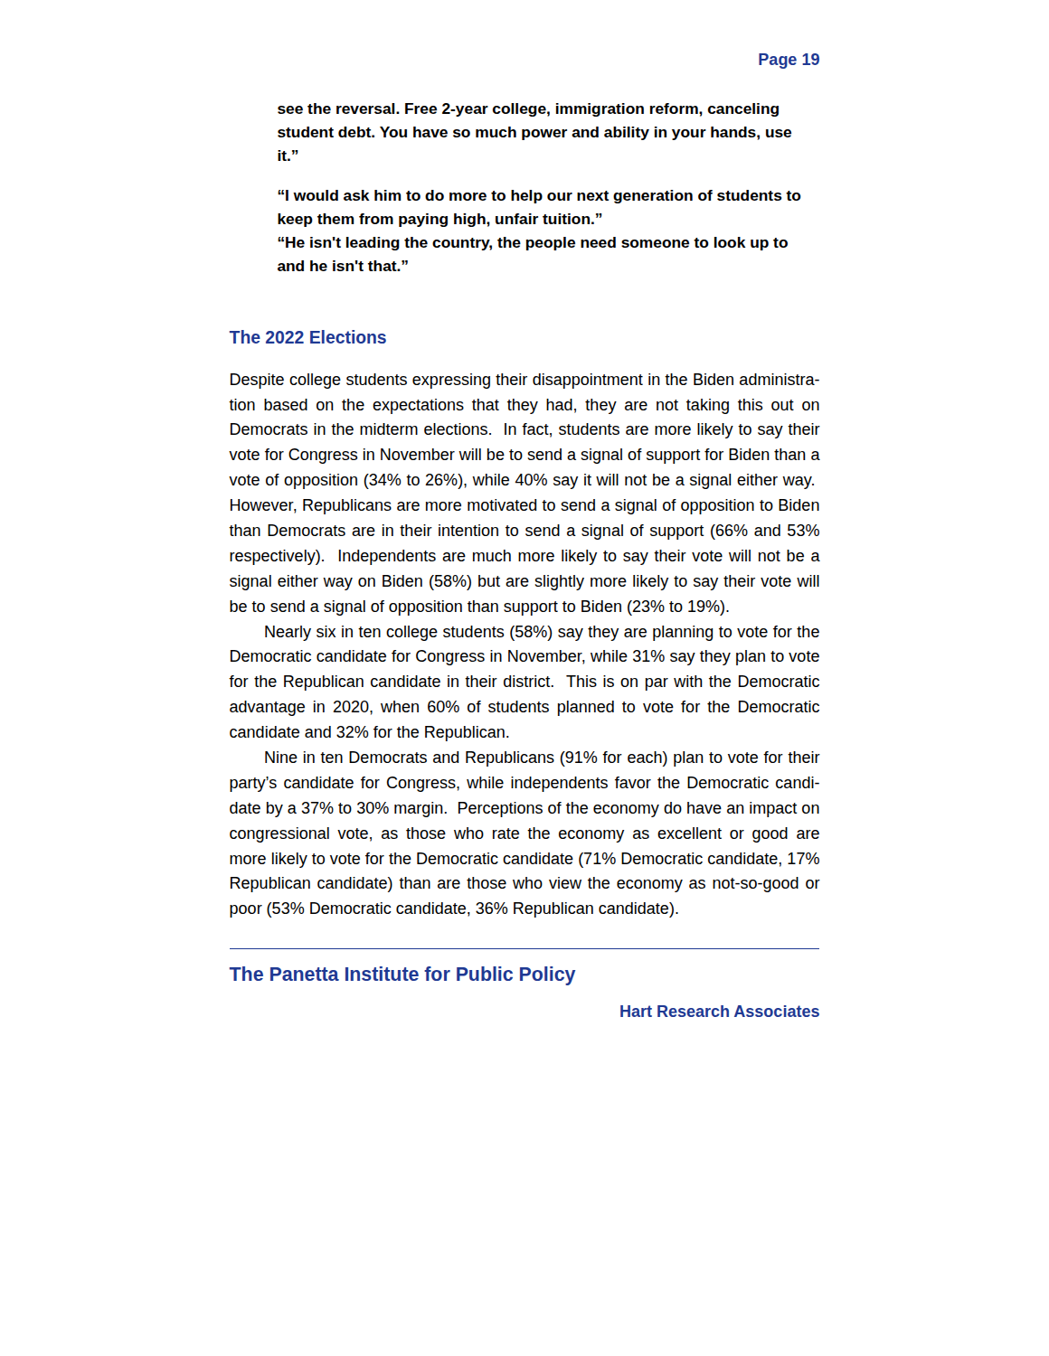Page 19
see the reversal. Free 2-year college, immigration reform, canceling student debt. You have so much power and ability in your hands, use it.”
“I would ask him to do more to help our next generation of students to keep them from paying high, unfair tuition.”
“He isn't leading the country, the people need someone to look up to and he isn't that.”
The 2022 Elections
Despite college students expressing their disappointment in the Biden administration based on the expectations that they had, they are not taking this out on Democrats in the midterm elections. In fact, students are more likely to say their vote for Congress in November will be to send a signal of support for Biden than a vote of opposition (34% to 26%), while 40% say it will not be a signal either way. However, Republicans are more motivated to send a signal of opposition to Biden than Democrats are in their intention to send a signal of support (66% and 53% respectively). Independents are much more likely to say their vote will not be a signal either way on Biden (58%) but are slightly more likely to say their vote will be to send a signal of opposition than support to Biden (23% to 19%).
Nearly six in ten college students (58%) say they are planning to vote for the Democratic candidate for Congress in November, while 31% say they plan to vote for the Republican candidate in their district. This is on par with the Democratic advantage in 2020, when 60% of students planned to vote for the Democratic candidate and 32% for the Republican.
Nine in ten Democrats and Republicans (91% for each) plan to vote for their party’s candidate for Congress, while independents favor the Democratic candidate by a 37% to 30% margin. Perceptions of the economy do have an impact on congressional vote, as those who rate the economy as excellent or good are more likely to vote for the Democratic candidate (71% Democratic candidate, 17% Republican candidate) than are those who view the economy as not-so-good or poor (53% Democratic candidate, 36% Republican candidate).
The Panetta Institute for Public Policy
Hart Research Associates